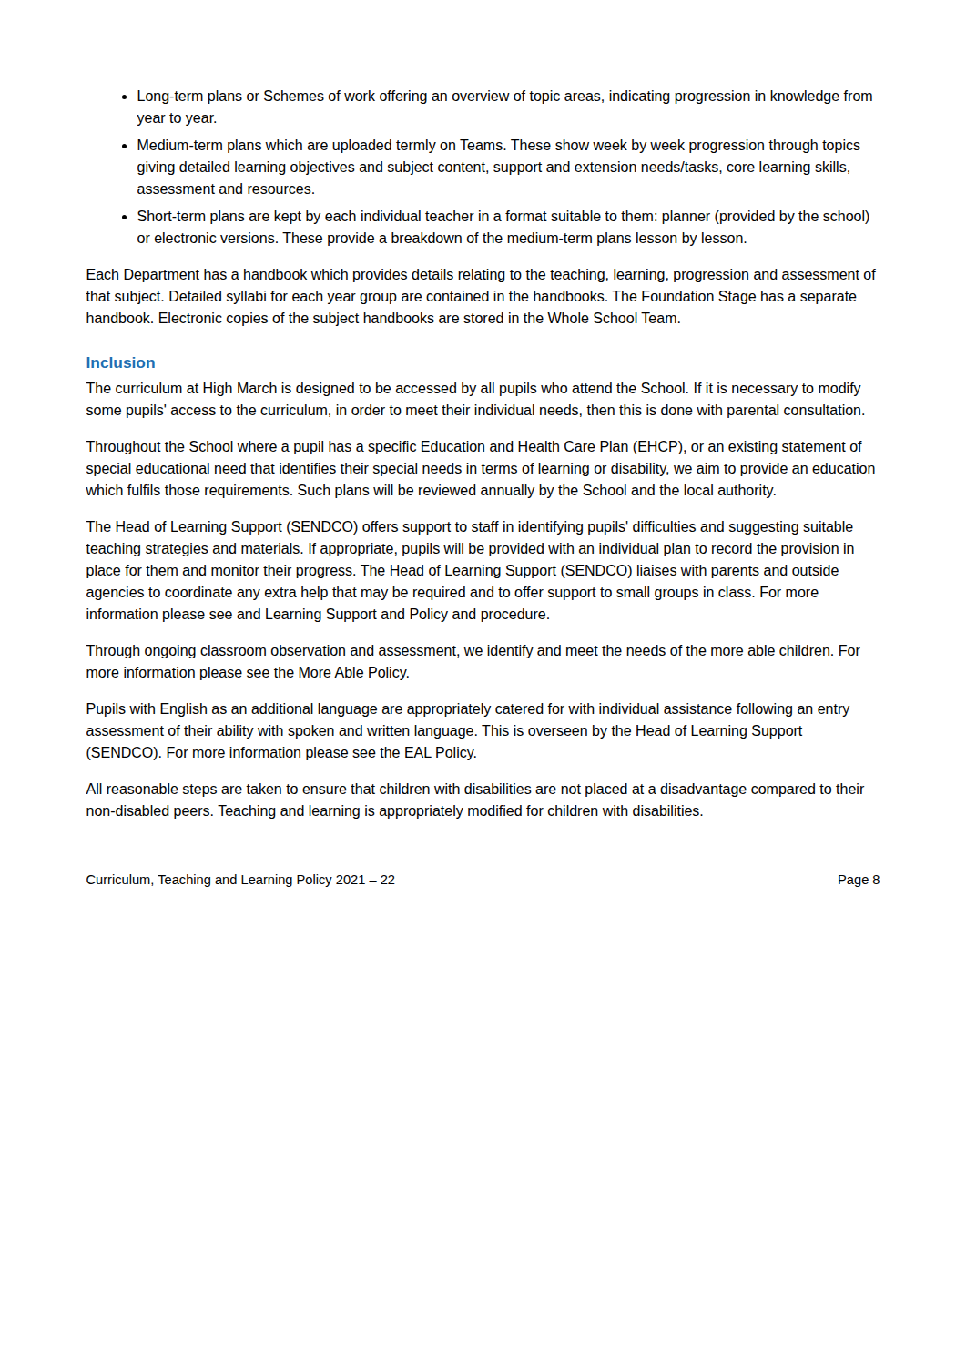Long-term plans or Schemes of work offering an overview of topic areas, indicating progression in knowledge from year to year.
Medium-term plans which are uploaded termly on Teams. These show week by week progression through topics giving detailed learning objectives and subject content, support and extension needs/tasks, core learning skills, assessment and resources.
Short-term plans are kept by each individual teacher in a format suitable to them: planner (provided by the school) or electronic versions. These provide a breakdown of the medium-term plans lesson by lesson.
Each Department has a handbook which provides details relating to the teaching, learning, progression and assessment of that subject. Detailed syllabi for each year group are contained in the handbooks. The Foundation Stage has a separate handbook. Electronic copies of the subject handbooks are stored in the Whole School Team.
Inclusion
The curriculum at High March is designed to be accessed by all pupils who attend the School. If it is necessary to modify some pupils' access to the curriculum, in order to meet their individual needs, then this is done with parental consultation.
Throughout the School where a pupil has a specific Education and Health Care Plan (EHCP), or an existing statement of special educational need that identifies their special needs in terms of learning or disability, we aim to provide an education which fulfils those requirements. Such plans will be reviewed annually by the School and the local authority.
The Head of Learning Support (SENDCO) offers support to staff in identifying pupils' difficulties and suggesting suitable teaching strategies and materials. If appropriate, pupils will be provided with an individual plan to record the provision in place for them and monitor their progress. The Head of Learning Support (SENDCO) liaises with parents and outside agencies to coordinate any extra help that may be required and to offer support to small groups in class. For more information please see and Learning Support and Policy and procedure.
Through ongoing classroom observation and assessment, we identify and meet the needs of the more able children. For more information please see the More Able Policy.
Pupils with English as an additional language are appropriately catered for with individual assistance following an entry assessment of their ability with spoken and written language. This is overseen by the Head of Learning Support (SENDCO). For more information please see the EAL Policy.
All reasonable steps are taken to ensure that children with disabilities are not placed at a disadvantage compared to their non-disabled peers. Teaching and learning is appropriately modified for children with disabilities.
Curriculum, Teaching and Learning Policy 2021 – 22 Page 8